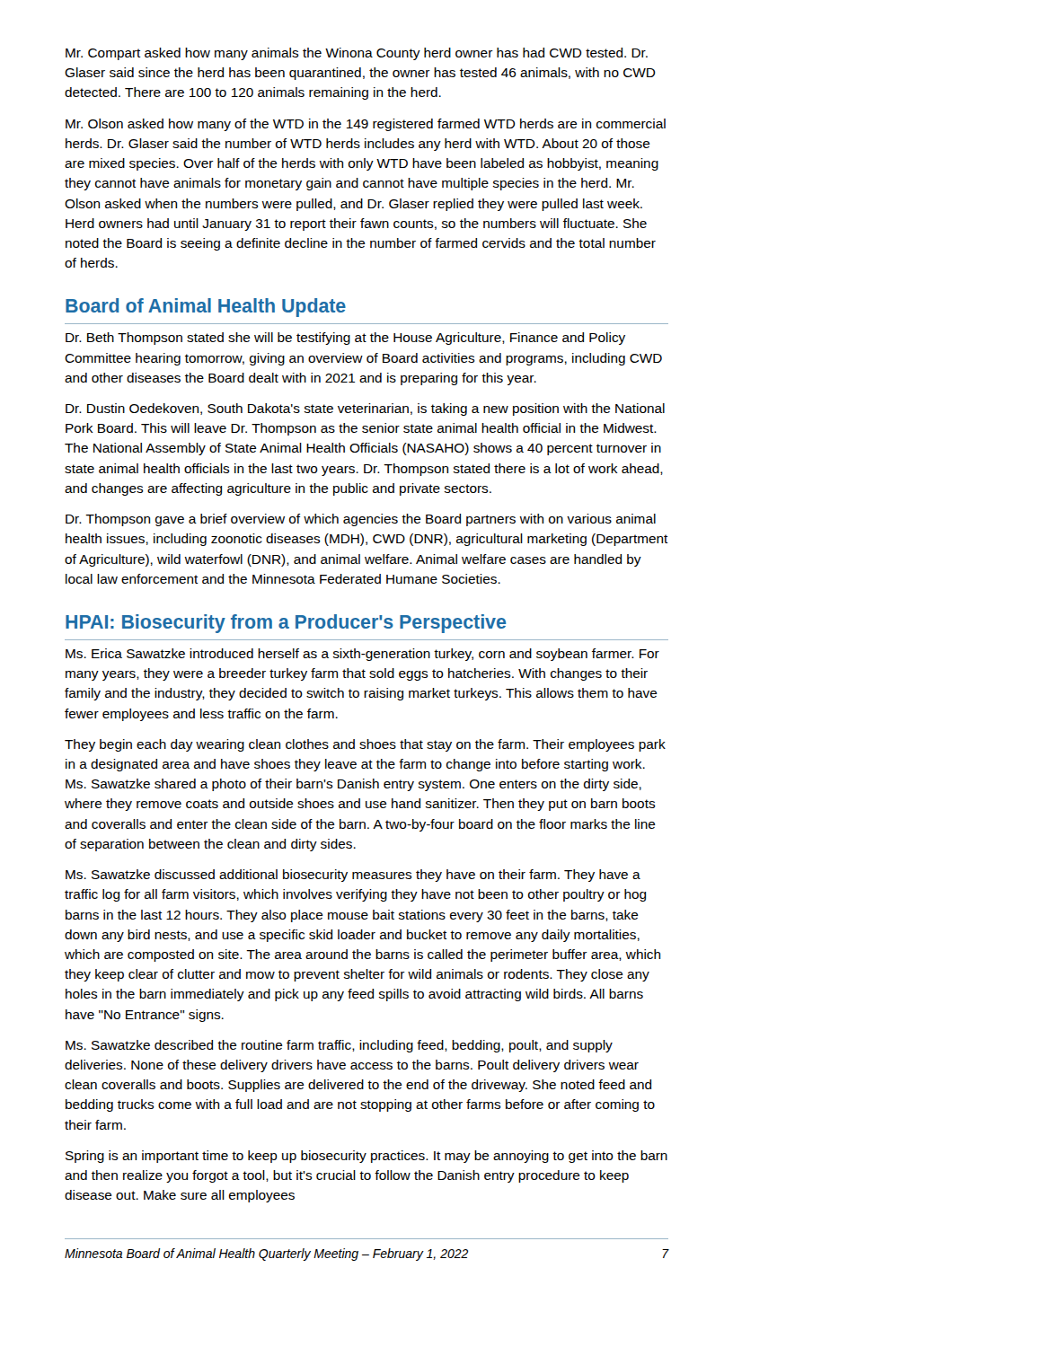Mr. Compart asked how many animals the Winona County herd owner has had CWD tested. Dr. Glaser said since the herd has been quarantined, the owner has tested 46 animals, with no CWD detected. There are 100 to 120 animals remaining in the herd.
Mr. Olson asked how many of the WTD in the 149 registered farmed WTD herds are in commercial herds. Dr. Glaser said the number of WTD herds includes any herd with WTD. About 20 of those are mixed species. Over half of the herds with only WTD have been labeled as hobbyist, meaning they cannot have animals for monetary gain and cannot have multiple species in the herd. Mr. Olson asked when the numbers were pulled, and Dr. Glaser replied they were pulled last week. Herd owners had until January 31 to report their fawn counts, so the numbers will fluctuate. She noted the Board is seeing a definite decline in the number of farmed cervids and the total number of herds.
Board of Animal Health Update
Dr. Beth Thompson stated she will be testifying at the House Agriculture, Finance and Policy Committee hearing tomorrow, giving an overview of Board activities and programs, including CWD and other diseases the Board dealt with in 2021 and is preparing for this year.
Dr. Dustin Oedekoven, South Dakota's state veterinarian, is taking a new position with the National Pork Board. This will leave Dr. Thompson as the senior state animal health official in the Midwest. The National Assembly of State Animal Health Officials (NASAHO) shows a 40 percent turnover in state animal health officials in the last two years. Dr. Thompson stated there is a lot of work ahead, and changes are affecting agriculture in the public and private sectors.
Dr. Thompson gave a brief overview of which agencies the Board partners with on various animal health issues, including zoonotic diseases (MDH), CWD (DNR), agricultural marketing (Department of Agriculture), wild waterfowl (DNR), and animal welfare. Animal welfare cases are handled by local law enforcement and the Minnesota Federated Humane Societies.
HPAI: Biosecurity from a Producer's Perspective
Ms. Erica Sawatzke introduced herself as a sixth-generation turkey, corn and soybean farmer. For many years, they were a breeder turkey farm that sold eggs to hatcheries. With changes to their family and the industry, they decided to switch to raising market turkeys. This allows them to have fewer employees and less traffic on the farm.
They begin each day wearing clean clothes and shoes that stay on the farm. Their employees park in a designated area and have shoes they leave at the farm to change into before starting work. Ms. Sawatzke shared a photo of their barn's Danish entry system. One enters on the dirty side, where they remove coats and outside shoes and use hand sanitizer. Then they put on barn boots and coveralls and enter the clean side of the barn. A two-by-four board on the floor marks the line of separation between the clean and dirty sides.
Ms. Sawatzke discussed additional biosecurity measures they have on their farm. They have a traffic log for all farm visitors, which involves verifying they have not been to other poultry or hog barns in the last 12 hours. They also place mouse bait stations every 30 feet in the barns, take down any bird nests, and use a specific skid loader and bucket to remove any daily mortalities, which are composted on site. The area around the barns is called the perimeter buffer area, which they keep clear of clutter and mow to prevent shelter for wild animals or rodents. They close any holes in the barn immediately and pick up any feed spills to avoid attracting wild birds. All barns have "No Entrance" signs.
Ms. Sawatzke described the routine farm traffic, including feed, bedding, poult, and supply deliveries. None of these delivery drivers have access to the barns. Poult delivery drivers wear clean coveralls and boots. Supplies are delivered to the end of the driveway. She noted feed and bedding trucks come with a full load and are not stopping at other farms before or after coming to their farm.
Spring is an important time to keep up biosecurity practices. It may be annoying to get into the barn and then realize you forgot a tool, but it's crucial to follow the Danish entry procedure to keep disease out. Make sure all employees
Minnesota Board of Animal Health Quarterly Meeting – February 1, 2022 7